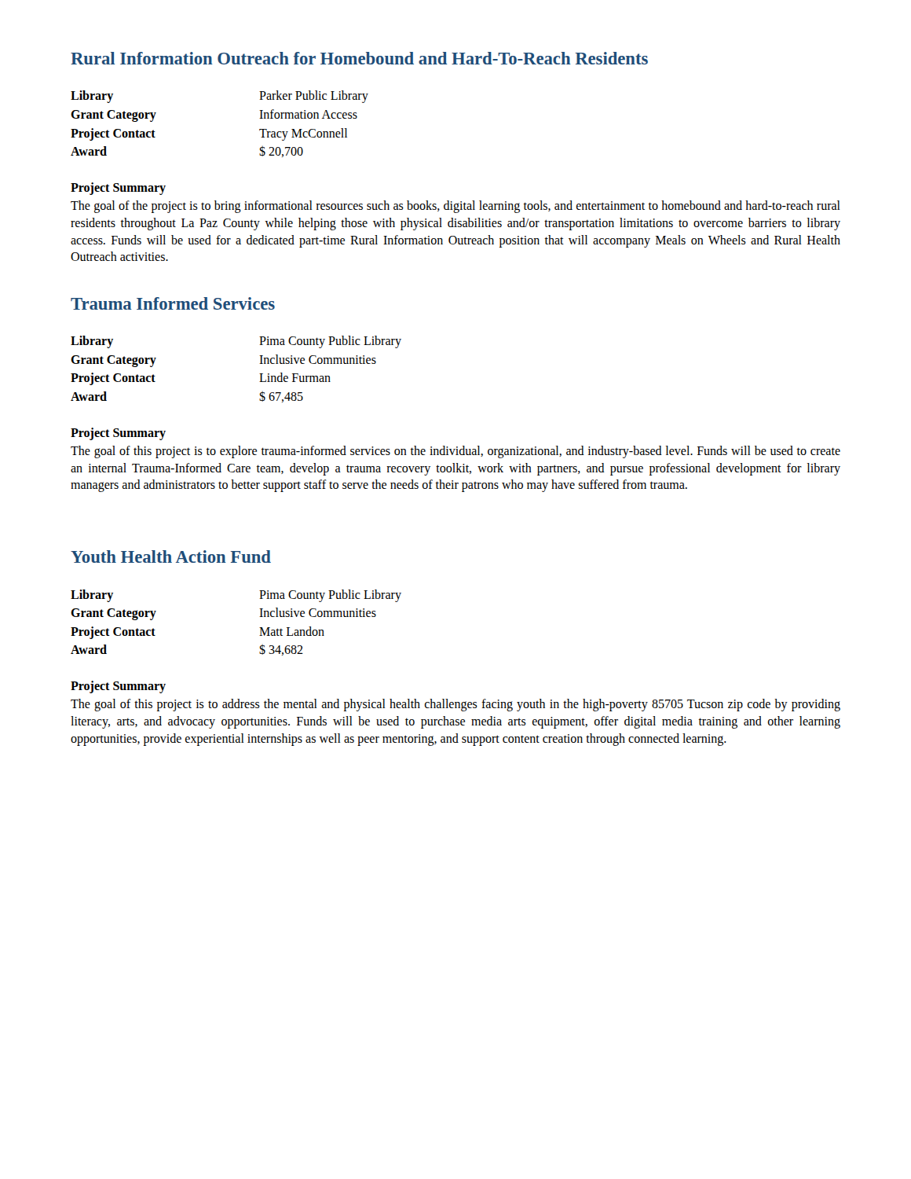Rural Information Outreach for Homebound and Hard-To-Reach Residents
| Library | Parker Public Library |
| Grant Category | Information Access |
| Project Contact | Tracy McConnell |
| Award | $ 20,700 |
Project Summary
The goal of the project is to bring informational resources such as books, digital learning tools, and entertainment to homebound and hard-to-reach rural residents throughout La Paz County while helping those with physical disabilities and/or transportation limitations to overcome barriers to library access. Funds will be used for a dedicated part-time Rural Information Outreach position that will accompany Meals on Wheels and Rural Health Outreach activities.
Trauma Informed Services
| Library | Pima County Public Library |
| Grant Category | Inclusive Communities |
| Project Contact | Linde Furman |
| Award | $ 67,485 |
Project Summary
The goal of this project is to explore trauma-informed services on the individual, organizational, and industry-based level. Funds will be used to create an internal Trauma-Informed Care team, develop a trauma recovery toolkit, work with partners, and pursue professional development for library managers and administrators to better support staff to serve the needs of their patrons who may have suffered from trauma.
Youth Health Action Fund
| Library | Pima County Public Library |
| Grant Category | Inclusive Communities |
| Project Contact | Matt Landon |
| Award | $ 34,682 |
Project Summary
The goal of this project is to address the mental and physical health challenges facing youth in the high-poverty 85705 Tucson zip code by providing literacy, arts, and advocacy opportunities. Funds will be used to purchase media arts equipment, offer digital media training and other learning opportunities, provide experiential internships as well as peer mentoring, and support content creation through connected learning.